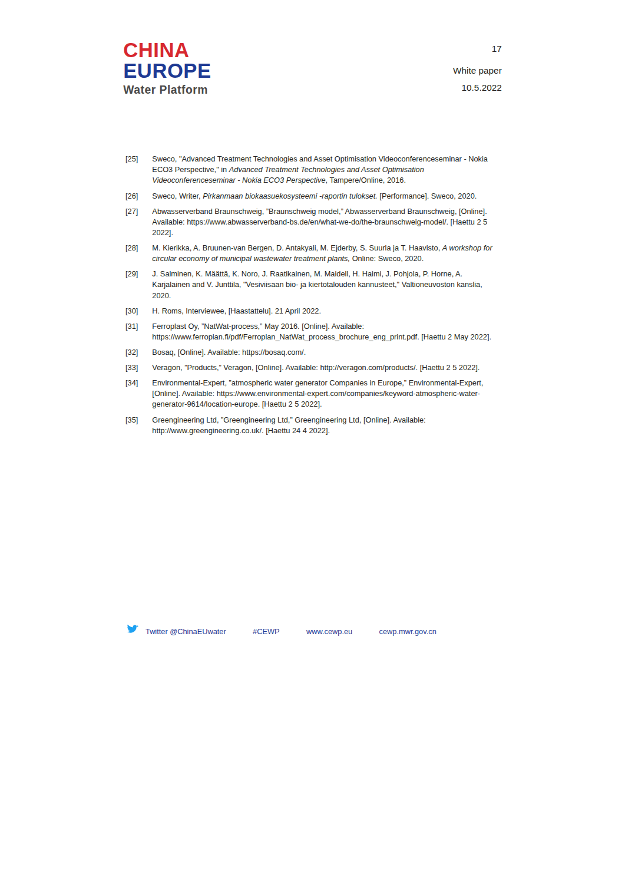CHINA EUROPE Water Platform
17
White paper
10.5.2022
[25] Sweco, "Advanced Treatment Technologies and Asset Optimisation Videoconferenceseminar - Nokia ECO3 Perspective," in Advanced Treatment Technologies and Asset Optimisation Videoconferenceseminar - Nokia ECO3 Perspective, Tampere/Online, 2016.
[26] Sweco, Writer, Pirkanmaan biokaasuekosysteemi -raportin tulokset. [Performance]. Sweco, 2020.
[27] Abwasserverband Braunschweig, ”Braunschweig model,” Abwasserverband Braunschweig, [Online]. Available: https://www.abwasserverband-bs.de/en/what-we-do/the-braunschweig-model/. [Haettu 2 5 2022].
[28] M. Kierikka, A. Bruunen-van Bergen, D. Antakyali, M. Ejderby, S. Suurla ja T. Haavisto, A workshop for circular economy of municipal wastewater treatment plants, Online: Sweco, 2020.
[29] J. Salminen, K. Määttä, K. Noro, J. Raatikainen, M. Maidell, H. Haimi, J. Pohjola, P. Horne, A. Karjalainen and V. Junttila, "Vesiviisaan bio- ja kiertotalouden kannusteet," Valtioneuvoston kanslia, 2020.
[30] H. Roms, Interviewee, [Haastattelu]. 21 April 2022.
[31] Ferroplast Oy, ”NatWat-process,” May 2016. [Online]. Available: https://www.ferroplan.fi/pdf/Ferroplan_NatWat_process_brochure_eng_print.pdf. [Haettu 2 May 2022].
[32] Bosaq, [Online]. Available: https://bosaq.com/.
[33] Veragon, ”Products,” Veragon, [Online]. Available: http://veragon.com/products/. [Haettu 2 5 2022].
[34] Environmental-Expert, ”atmospheric water generator Companies in Europe,” Environmental-Expert, [Online]. Available: https://www.environmental-expert.com/companies/keyword-atmospheric-water-generator-9614/location-europe. [Haettu 2 5 2022].
[35] Greengineering Ltd, ”Greengineering Ltd,” Greengineering Ltd, [Online]. Available: http://www.greengineering.co.uk/. [Haettu 24 4 2022].
Twitter @ChinaEUwater #CEWP www.cewp.eu cewp.mwr.gov.cn